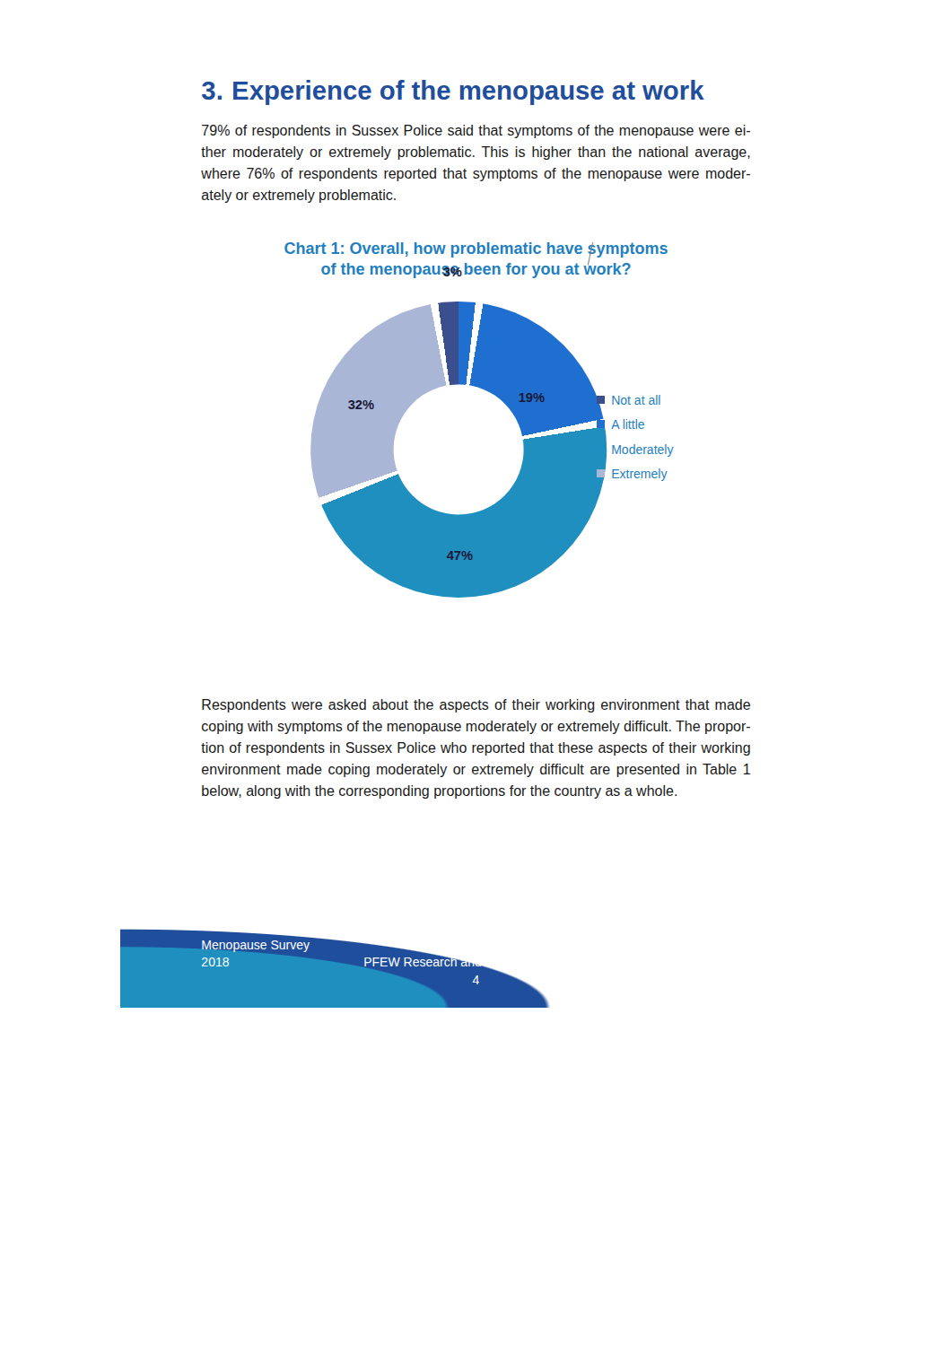3. Experience of the menopause at work
79% of respondents in Sussex Police said that symptoms of the menopause were either moderately or extremely problematic. This is higher than the national average, where 76% of respondents reported that symptoms of the menopause were moderately or extremely problematic.
Chart 1: Overall, how problematic have symptoms of the menopause been for you at work?
3%
19%
47%
32%
Not at all
A little
Moderately
Extremely
Respondents were asked about the aspects of their working environment that made coping with symptoms of the menopause moderately or extremely difficult. The proportion of respondents in Sussex Police who reported that these aspects of their working environment made coping moderately or extremely difficult are presented in Table 1 below, along with the corresponding proportions for the country as a whole.
Menopause Survey
2018
Fran Boag-Munroe
PFEW Research and Policy Support Department
R021/2019
4